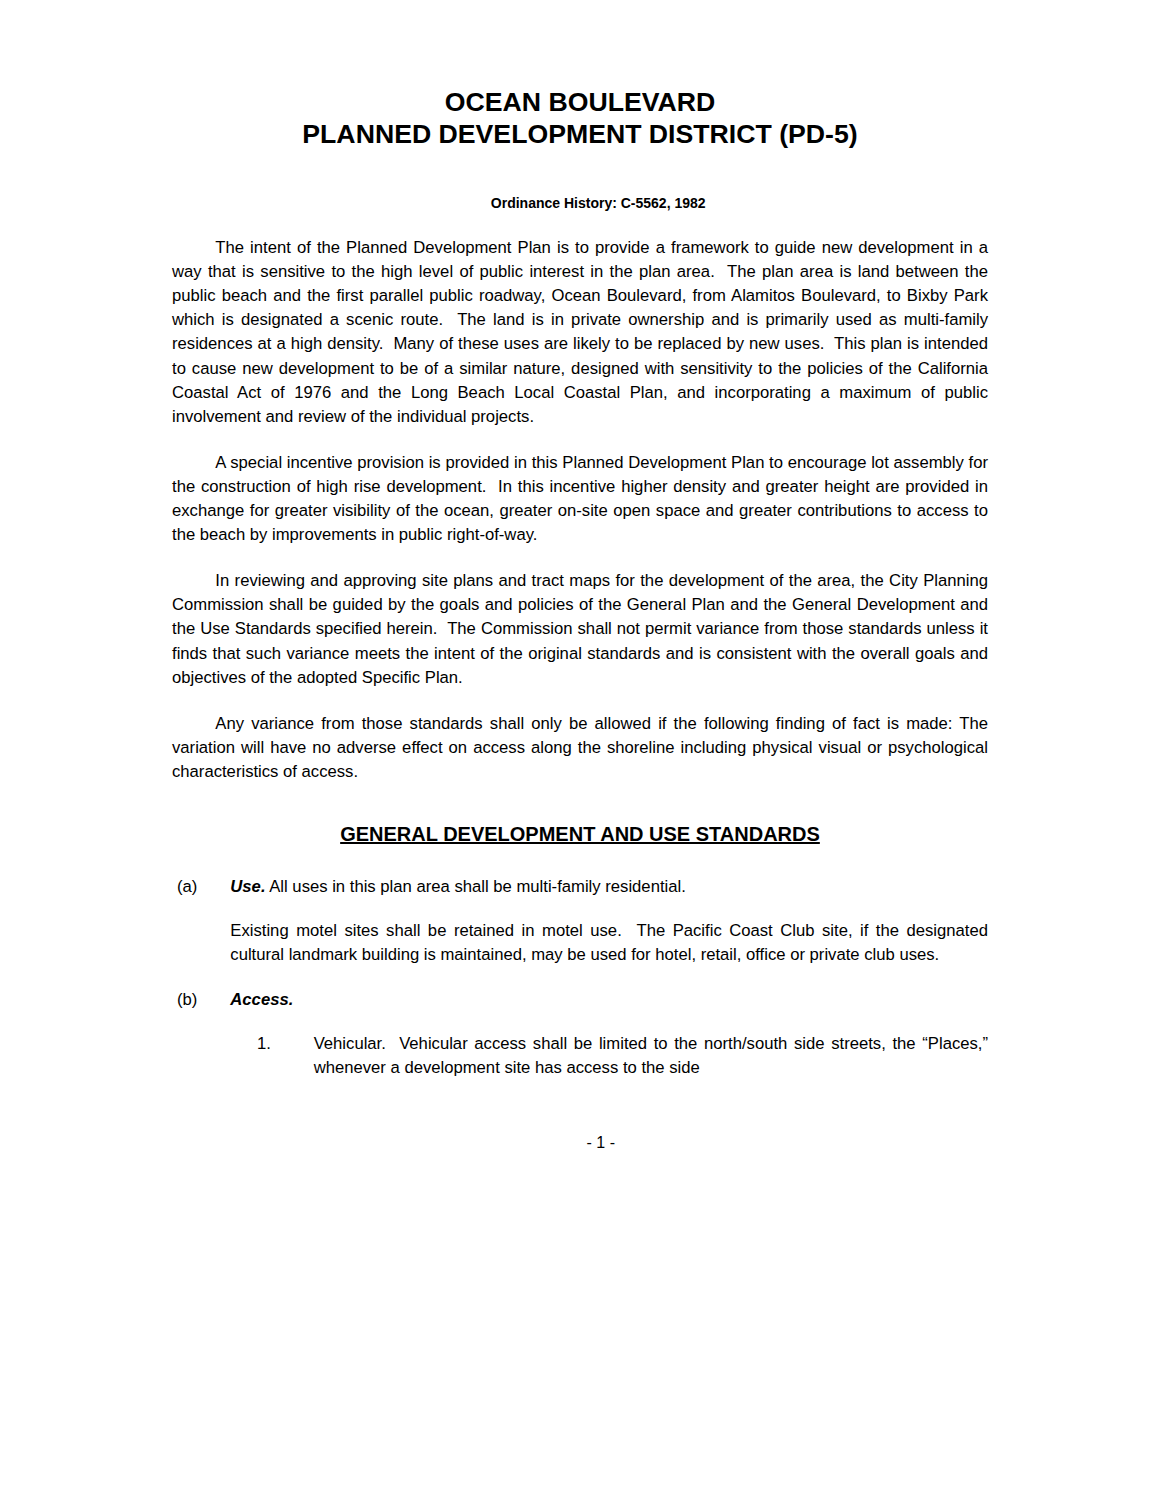OCEAN BOULEVARD
PLANNED DEVELOPMENT DISTRICT (PD-5)
Ordinance History: C-5562, 1982
The intent of the Planned Development Plan is to provide a framework to guide new development in a way that is sensitive to the high level of public interest in the plan area. The plan area is land between the public beach and the first parallel public roadway, Ocean Boulevard, from Alamitos Boulevard, to Bixby Park which is designated a scenic route. The land is in private ownership and is primarily used as multi-family residences at a high density. Many of these uses are likely to be replaced by new uses. This plan is intended to cause new development to be of a similar nature, designed with sensitivity to the policies of the California Coastal Act of 1976 and the Long Beach Local Coastal Plan, and incorporating a maximum of public involvement and review of the individual projects.
A special incentive provision is provided in this Planned Development Plan to encourage lot assembly for the construction of high rise development. In this incentive higher density and greater height are provided in exchange for greater visibility of the ocean, greater on-site open space and greater contributions to access to the beach by improvements in public right-of-way.
In reviewing and approving site plans and tract maps for the development of the area, the City Planning Commission shall be guided by the goals and policies of the General Plan and the General Development and the Use Standards specified herein. The Commission shall not permit variance from those standards unless it finds that such variance meets the intent of the original standards and is consistent with the overall goals and objectives of the adopted Specific Plan.
Any variance from those standards shall only be allowed if the following finding of fact is made: The variation will have no adverse effect on access along the shoreline including physical visual or psychological characteristics of access.
GENERAL DEVELOPMENT AND USE STANDARDS
(a)
Use. All uses in this plan area shall be multi-family residential.
Existing motel sites shall be retained in motel use. The Pacific Coast Club site, if the designated cultural landmark building is maintained, may be used for hotel, retail, office or private club uses.
(b)
Access.
1.
Vehicular. Vehicular access shall be limited to the north/south side streets, the “Places,” whenever a development site has access to the side
- 1 -